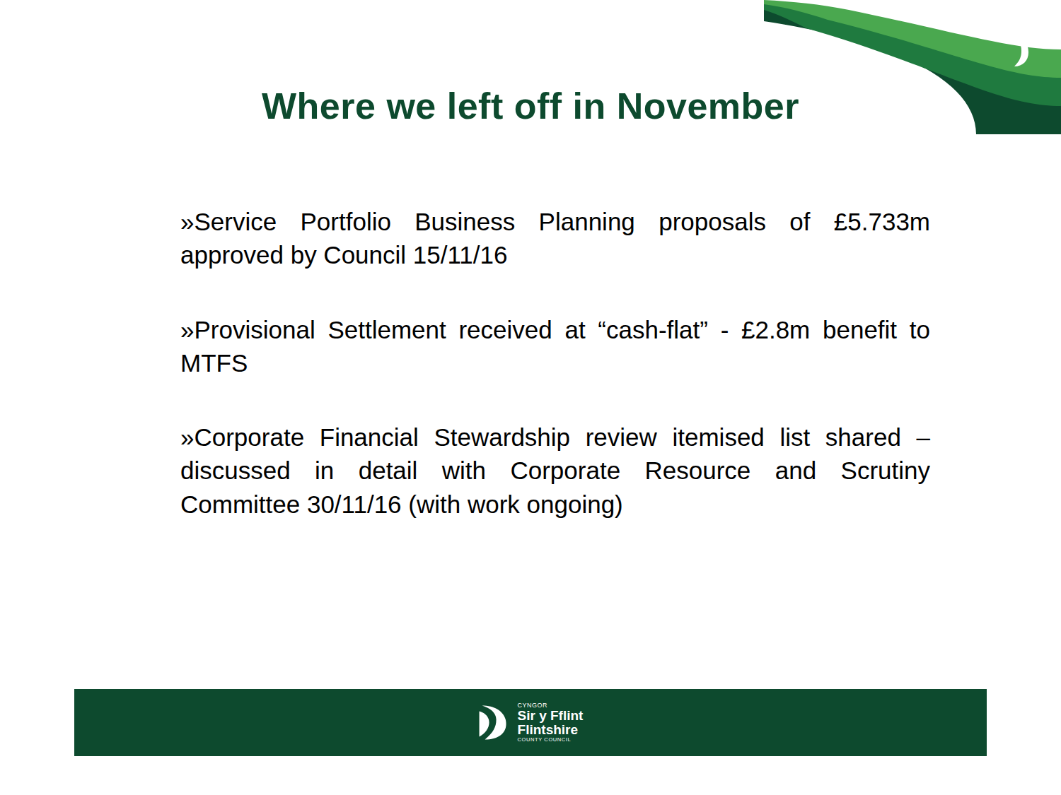Where we left off in November
»Service Portfolio Business Planning proposals of £5.733m approved by Council 15/11/16
»Provisional Settlement received at “cash-flat” - £2.8m benefit to MTFS
»Corporate Financial Stewardship review itemised list shared – discussed in detail with Corporate Resource and Scrutiny Committee 30/11/16 (with work ongoing)
Cyngor
Sir y Fflint
Flintshire
County Council